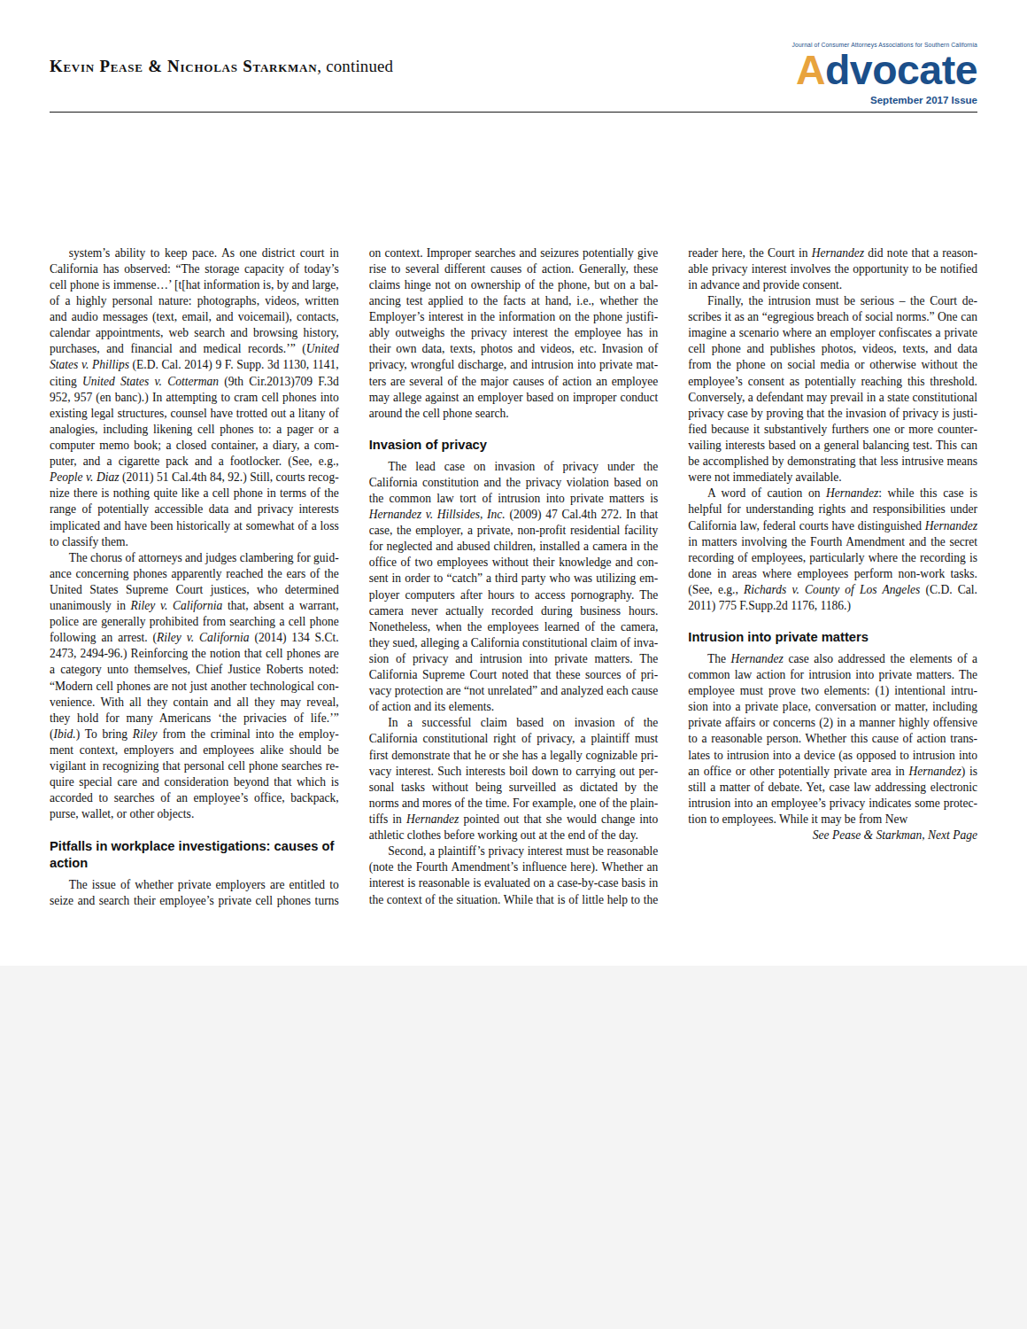Kevin Pease & Nicholas Starkman, continued
Journal of Consumer Attorneys Associations for Southern California
Advocate
September 2017 Issue
system’s ability to keep pace. As one district court in California has observed: “The storage capacity of today’s cell phone is immense…’ [t[hat information is, by and large, of a highly personal nature: photographs, videos, written and audio messages (text, email, and voicemail), contacts, calendar appointments, web search and browsing history, purchases, and financial and medical records.’” (United States v. Phillips (E.D. Cal. 2014) 9 F. Supp. 3d 1130, 1141, citing United States v. Cotterman (9th Cir.2013)709 F.3d 952, 957 (en banc).) In attempting to cram cell phones into existing legal structures, counsel have trotted out a litany of analogies, including likening cell phones to: a pager or a computer memo book; a closed container, a diary, a computer, and a cigarette pack and a footlocker. (See, e.g., People v. Diaz (2011) 51 Cal.4th 84, 92.) Still, courts recognize there is nothing quite like a cell phone in terms of the range of potentially accessible data and privacy interests implicated and have been historically at somewhat of a loss to classify them.
The chorus of attorneys and judges clambering for guidance concerning phones apparently reached the ears of the United States Supreme Court justices, who determined unanimously in Riley v. California that, absent a warrant, police are generally prohibited from searching a cell phone following an arrest. (Riley v. California (2014) 134 S.Ct. 2473, 2494-96.) Reinforcing the notion that cell phones are a category unto themselves, Chief Justice Roberts noted: “Modern cell phones are not just another technological convenience. With all they contain and all they may reveal, they hold for many Americans ‘the privacies of life.’” (Ibid.) To bring Riley from the criminal into the employment context, employers and employees alike should be vigilant in recognizing that personal cell phone searches require special care and consideration beyond that which is accorded to searches of an employee’s office, backpack, purse, wallet, or other objects.
Pitfalls in workplace investigations: causes of action
The issue of whether private employers are entitled to seize and search their employee’s private cell phones turns on context. Improper searches and seizures potentially give rise to several different causes of action. Generally, these claims hinge not on ownership of the phone, but on a balancing test applied to the facts at hand, i.e., whether the Employer’s interest in the information on the phone justifiably outweighs the privacy interest the employee has in their own data, texts, photos and videos, etc. Invasion of privacy, wrongful discharge, and intrusion into private matters are several of the major causes of action an employee may allege against an employer based on improper conduct around the cell phone search.
Invasion of privacy
The lead case on invasion of privacy under the California constitution and the privacy violation based on the common law tort of intrusion into private matters is Hernandez v. Hillsides, Inc. (2009) 47 Cal.4th 272. In that case, the employer, a private, non-profit residential facility for neglected and abused children, installed a camera in the office of two employees without their knowledge and consent in order to “catch” a third party who was utilizing employer computers after hours to access pornography. The camera never actually recorded during business hours. Nonetheless, when the employees learned of the camera, they sued, alleging a California constitutional claim of invasion of privacy and intrusion into private matters. The California Supreme Court noted that these sources of privacy protection are “not unrelated” and analyzed each cause of action and its elements.
In a successful claim based on invasion of the California constitutional right of privacy, a plaintiff must first demonstrate that he or she has a legally cognizable privacy interest. Such interests boil down to carrying out personal tasks without being surveilled as dictated by the norms and mores of the time. For example, one of the plaintiffs in Hernandez pointed out that she would change into athletic clothes before working out at the end of the day.
Second, a plaintiff’s privacy interest must be reasonable (note the Fourth Amendment’s influence here). Whether an interest is reasonable is evaluated on a case-by-case basis in the context of the situation. While that is of little help to the reader here, the Court in Hernandez did note that a reasonable privacy interest involves the opportunity to be notified in advance and provide consent.
Finally, the intrusion must be serious – the Court describes it as an “egregious breach of social norms.” One can imagine a scenario where an employer confiscates a private cell phone and publishes photos, videos, texts, and data from the phone on social media or otherwise without the employee’s consent as potentially reaching this threshold. Conversely, a defendant may prevail in a state constitutional privacy case by proving that the invasion of privacy is justified because it substantively furthers one or more countervailing interests based on a general balancing test. This can be accomplished by demonstrating that less intrusive means were not immediately available.
A word of caution on Hernandez: while this case is helpful for understanding rights and responsibilities under California law, federal courts have distinguished Hernandez in matters involving the Fourth Amendment and the secret recording of employees, particularly where the recording is done in areas where employees perform non-work tasks. (See, e.g., Richards v. County of Los Angeles (C.D. Cal. 2011) 775 F.Supp.2d 1176, 1186.)
Intrusion into private matters
The Hernandez case also addressed the elements of a common law action for intrusion into private matters. The employee must prove two elements: (1) intentional intrusion into a private place, conversation or matter, including private affairs or concerns (2) in a manner highly offensive to a reasonable person. Whether this cause of action translates to intrusion into a device (as opposed to intrusion into an office or other potentially private area in Hernandez) is still a matter of debate. Yet, case law addressing electronic intrusion into an employee’s privacy indicates some protection to employees. While it may be from New
See Pease & Starkman, Next Page